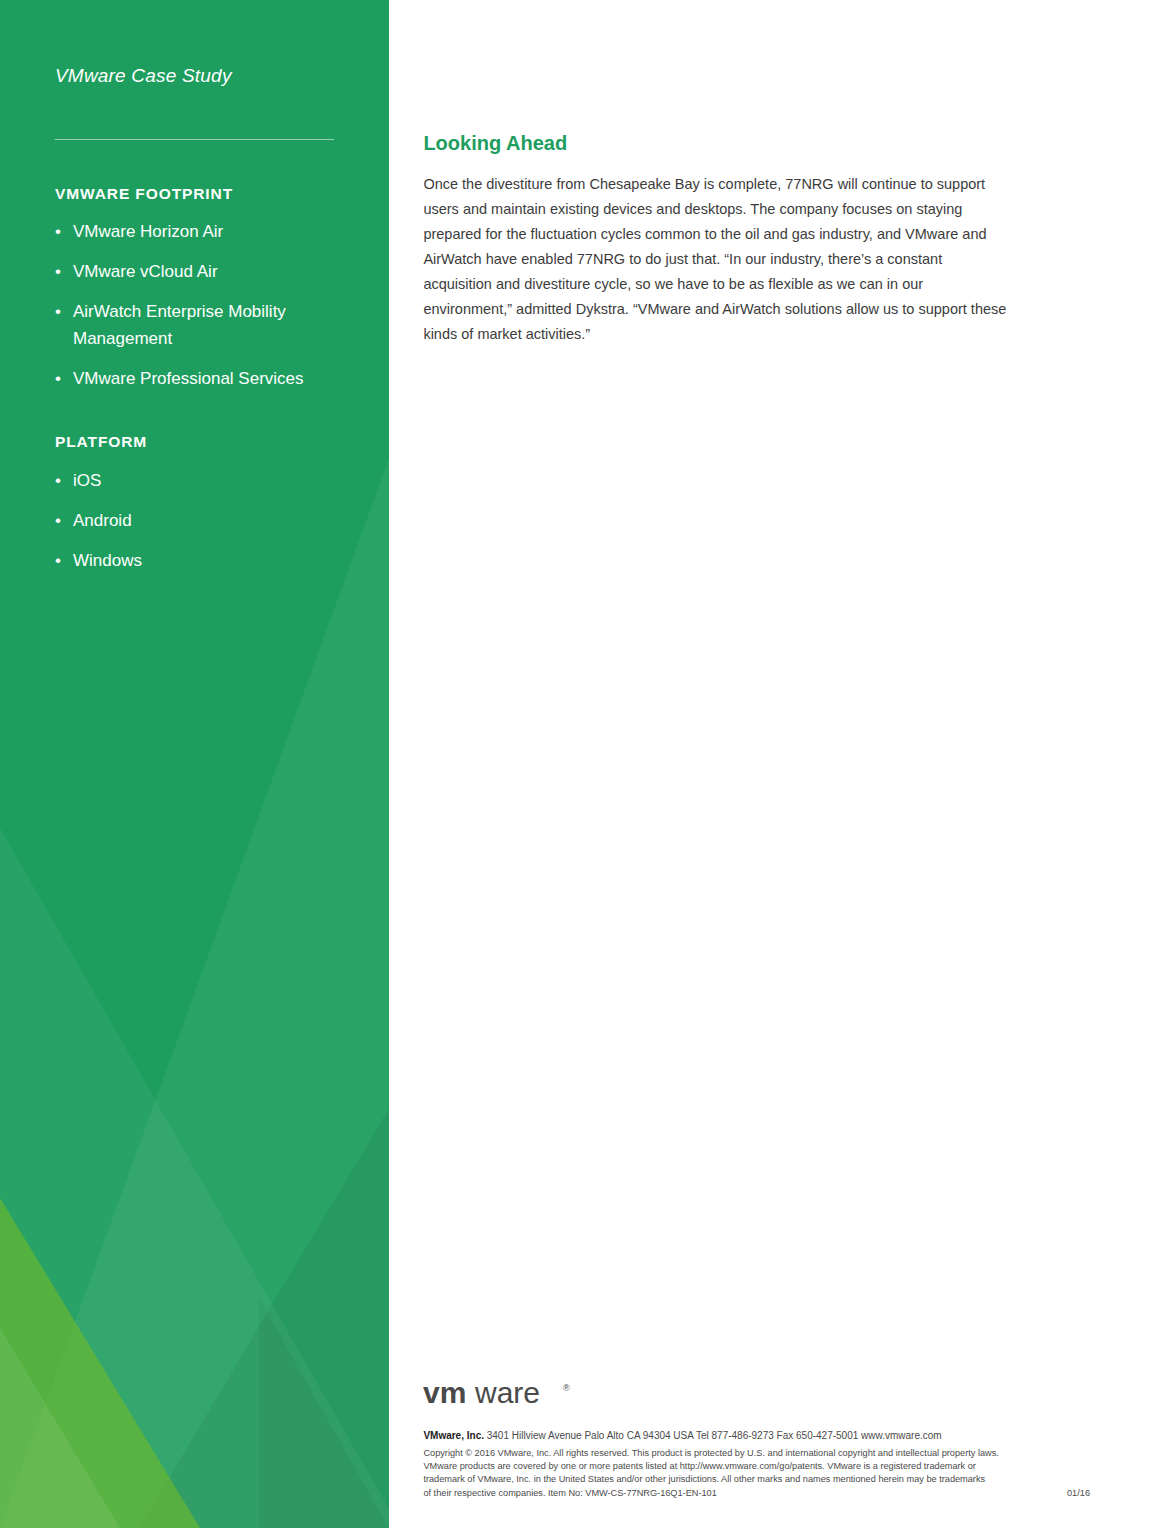VMware Case Study
VMware Footprint
VMware Horizon Air
VMware vCloud Air
AirWatch Enterprise MobilityManagement
VMware Professional Services
Platform
iOS
Android
Windows
Looking Ahead
Once the divestiture from Chesapeake Bay is complete, 77NRG will continue to support users and maintain existing devices and desktops. The company focuses on staying prepared for the fluctuation cycles common to the oil and gas industry, and VMware and AirWatch have enabled 77NRG to do just that. “In our industry, there’s a constant acquisition and divestiture cycle, so we have to be as flexible as we can in our environment,” admitted Dykstra. “VMware and AirWatch solutions allow us to support these kinds of market activities.”
vm ware ®
VMware, Inc. 3401 Hillview Avenue Palo Alto CA 94304 USA Tel 877-486-9273 Fax 650-427-5001 www.vmware.com
Copyright © 2016 VMware, Inc. All rights reserved. This product is protected by U.S. and international copyright and intellectual property laws.
VMware products are covered by one or more patents listed at http://www.vmware.com/go/patents. VMware is a registered trademark or
trademark of VMware, Inc. in the United States and/or other jurisdictions. All other marks and names mentioned herein may be trademarks
of their respective companies. Item No: VMW-CS-77NRG-16Q1-EN-101 01/16